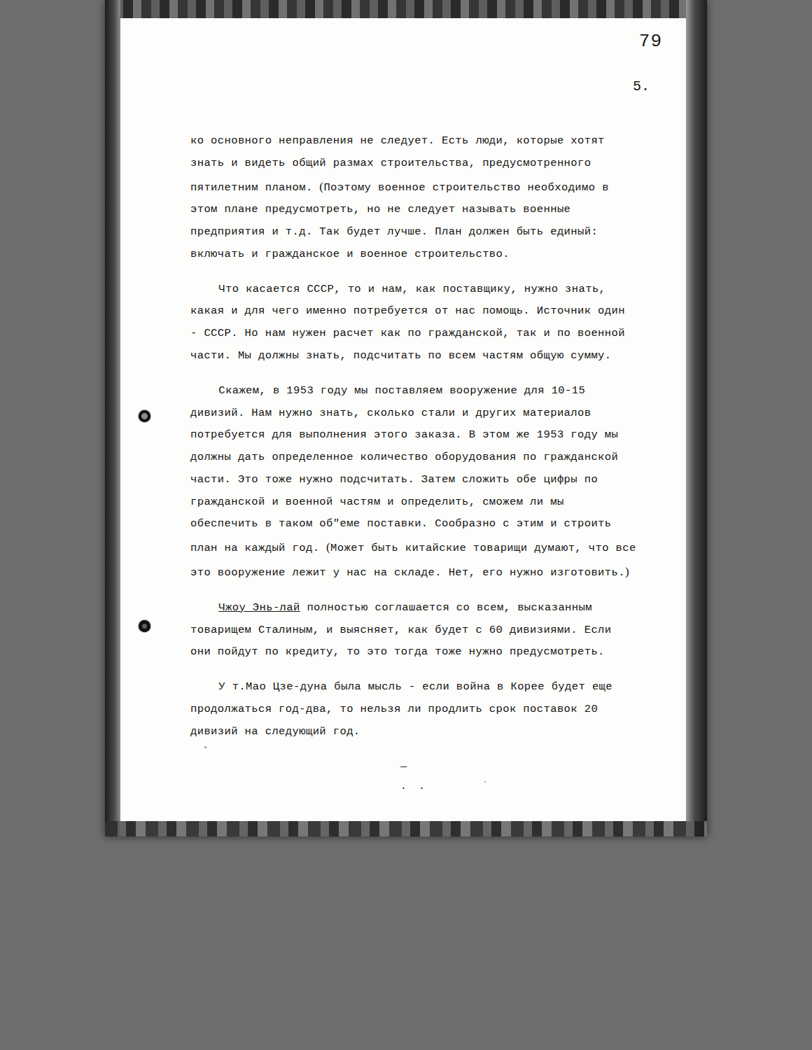79
5.
ко основного неправления не следует. Есть люди, которые хотят знать и видеть общий размах строительства, предусмотренного пятилетним планом. (Поэтому военное строительство необходимо в этом плане предусмотреть, но не следует называть военные предприятия и т.д. Так будет лучше. План должен быть единый: включать и гражданское и военное строительство.
Что касается СССР, то и нам, как поставщику, нужно знать, какая и для чего именно потребуется от нас помощь. Источник один - СССР. Но нам нужен расчет как по гражданской, так и по военной части. Мы должны знать, подсчитать по всем частям общую сумму.
Скажем, в 1953 году мы поставляем вооружение для 10-15 дивизий. Нам нужно знать, сколько стали и других материалов потребуется для выполнения этого заказа. В этом же 1953 году мы должны дать определенное количество оборудования по гражданской части. Это тоже нужно подсчитать. Затем сложить обе цифры по гражданской и военной частям и определить, сможем ли мы обеспечить в таком об"еме поставки. Сообразно с этим и строить план на каждый год. (Может быть китайские товарищи думают, что все это вооружение лежит у нас на складе. Нет, его нужно изготовить.)
Чжоу Энь-лай полностью соглашается со всем, высказанным товарищем Сталиным, и выясняет, как будет с 60 дивизиями. Если они пойдут по кредиту, то это тогда тоже нужно предусмотреть.
У т.Мао Цзе-дуна была мысль - если война в Корее будет еще продолжаться год-два, то нельзя ли продлить срок поставок 20 дивизий на следующий год.
—
. .